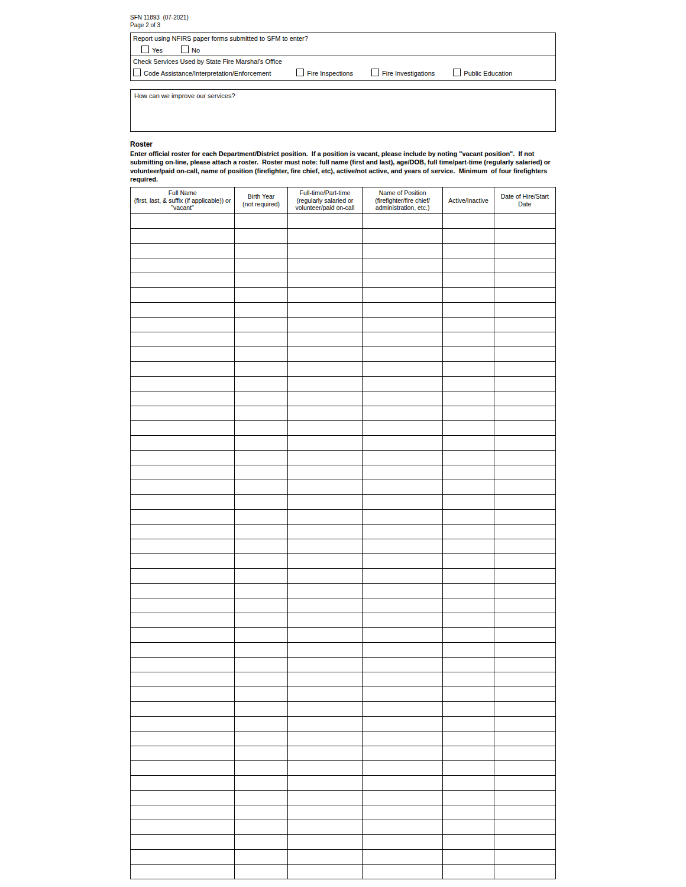SFN 11893 (07-2021)
Page 2 of 3
Report using NFIRS paper forms submitted to SFM to enter?
Yes No
Check Services Used by State Fire Marshal's Office
Code Assistance/Interpretation/Enforcement Fire Inspections Fire Investigations Public Education
How can we improve our services?
Roster
Enter official roster for each Department/District position. If a position is vacant, please include by noting "vacant position". If not submitting on-line, please attach a roster. Roster must note: full name (first and last), age/DOB, full time/part-time (regularly salaried) or volunteer/paid on-call, name of position (firefighter, fire chief, etc), active/not active, and years of service. Minimum of four firefighters required.
| Full Name (first, last, & suffix (if applicable)) or "vacant" | Birth Year (not required) | Full-time/Part-time (regularly salaried or volunteer/paid on-call | Name of Position (firefighter/fire chief/ administration, etc.) | Active/Inactive | Date of Hire/Start Date |
| --- | --- | --- | --- | --- | --- |